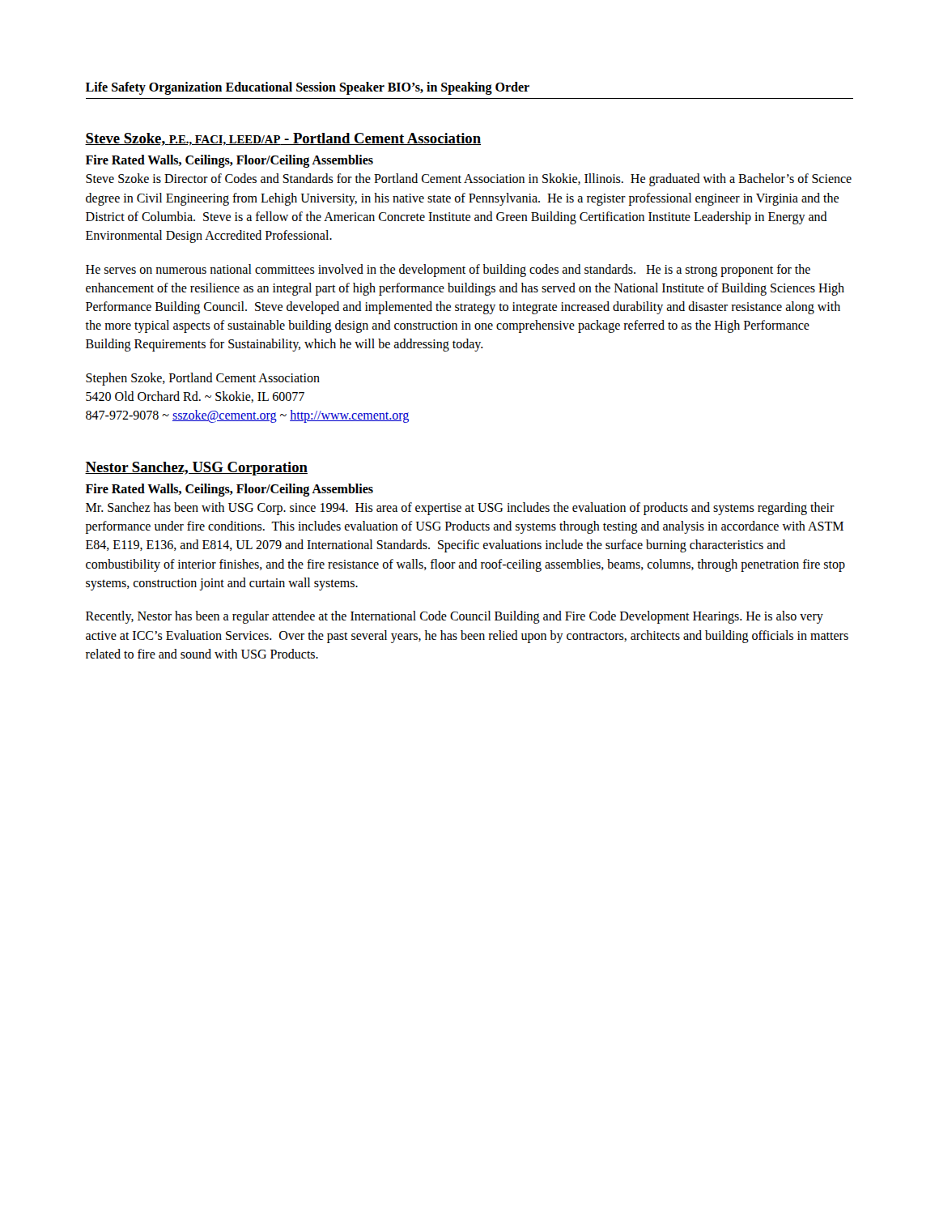Life Safety Organization Educational Session Speaker BIO’s, in Speaking Order
Steve Szoke, P.E., FACI, LEED/AP - Portland Cement Association
Fire Rated Walls, Ceilings, Floor/Ceiling Assemblies
Steve Szoke is Director of Codes and Standards for the Portland Cement Association in Skokie, Illinois. He graduated with a Bachelor’s of Science degree in Civil Engineering from Lehigh University, in his native state of Pennsylvania. He is a register professional engineer in Virginia and the District of Columbia. Steve is a fellow of the American Concrete Institute and Green Building Certification Institute Leadership in Energy and Environmental Design Accredited Professional.
He serves on numerous national committees involved in the development of building codes and standards. He is a strong proponent for the enhancement of the resilience as an integral part of high performance buildings and has served on the National Institute of Building Sciences High Performance Building Council. Steve developed and implemented the strategy to integrate increased durability and disaster resistance along with the more typical aspects of sustainable building design and construction in one comprehensive package referred to as the High Performance Building Requirements for Sustainability, which he will be addressing today.
Stephen Szoke, Portland Cement Association
5420 Old Orchard Rd. ~ Skokie, IL 60077
847-972-9078 ~ sszoke@cement.org ~ http://www.cement.org
Nestor Sanchez, USG Corporation
Fire Rated Walls, Ceilings, Floor/Ceiling Assemblies
Mr. Sanchez has been with USG Corp. since 1994. His area of expertise at USG includes the evaluation of products and systems regarding their performance under fire conditions. This includes evaluation of USG Products and systems through testing and analysis in accordance with ASTM E84, E119, E136, and E814, UL 2079 and International Standards. Specific evaluations include the surface burning characteristics and combustibility of interior finishes, and the fire resistance of walls, floor and roof-ceiling assemblies, beams, columns, through penetration fire stop systems, construction joint and curtain wall systems.
Recently, Nestor has been a regular attendee at the International Code Council Building and Fire Code Development Hearings. He is also very active at ICC’s Evaluation Services. Over the past several years, he has been relied upon by contractors, architects and building officials in matters related to fire and sound with USG Products.